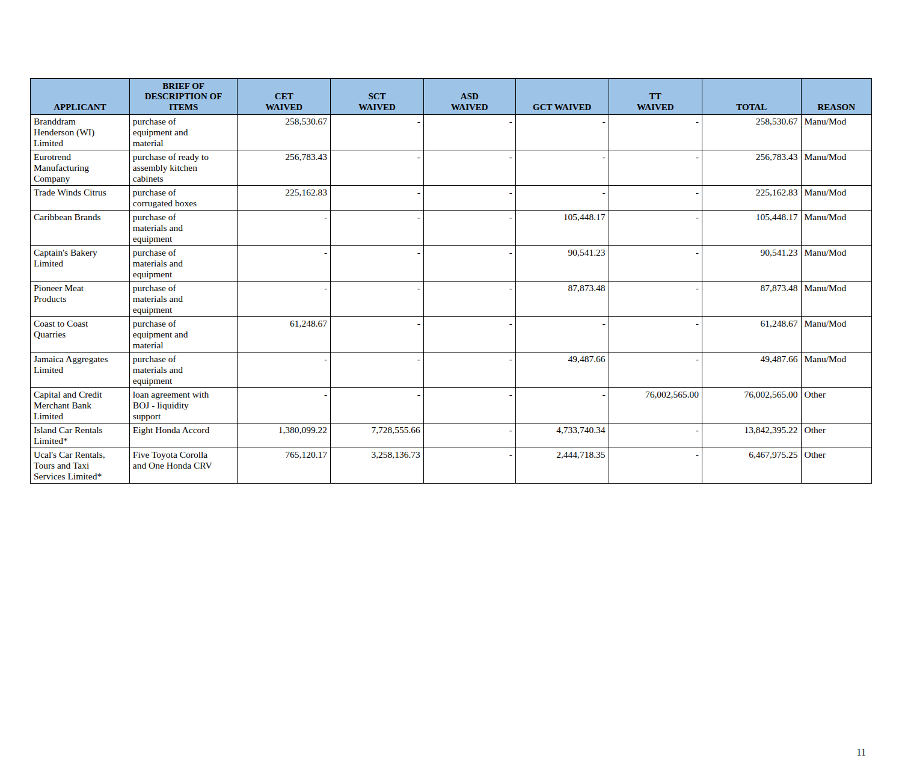| APPLICANT | BRIEF OF DESCRIPTION OF ITEMS | CET WAIVED | SCT WAIVED | ASD WAIVED | GCT WAIVED | TT WAIVED | TOTAL | REASON |
| --- | --- | --- | --- | --- | --- | --- | --- | --- |
| Branddram Henderson (WI) Limited | purchase of equipment and material | 258,530.67 | - | - | - | - | 258,530.67 | Manu/Mod |
| Eurotrend Manufacturing Company | purchase of ready to assembly kitchen cabinets | 256,783.43 | - | - | - | - | 256,783.43 | Manu/Mod |
| Trade Winds Citrus | purchase of corrugated boxes | 225,162.83 | - | - | - | - | 225,162.83 | Manu/Mod |
| Caribbean Brands | purchase of materials and equipment | - | - | - | 105,448.17 | - | 105,448.17 | Manu/Mod |
| Captain's Bakery Limited | purchase of materials and equipment | - | - | - | 90,541.23 | - | 90,541.23 | Manu/Mod |
| Pioneer Meat Products | purchase of materials and equipment | - | - | - | 87,873.48 | - | 87,873.48 | Manu/Mod |
| Coast to Coast Quarries | purchase of equipment and material | 61,248.67 | - | - | - | - | 61,248.67 | Manu/Mod |
| Jamaica Aggregates Limited | purchase of materials and equipment | - | - | - | 49,487.66 | - | 49,487.66 | Manu/Mod |
| Capital and Credit Merchant Bank Limited | loan agreement with BOJ - liquidity support | - | - | - | - | 76,002,565.00 | 76,002,565.00 | Other |
| Island Car Rentals Limited* | Eight Honda Accord | 1,380,099.22 | 7,728,555.66 | - | 4,733,740.34 | - | 13,842,395.22 | Other |
| Ucal's Car Rentals, Tours and Taxi Services Limited* | Five Toyota Corolla and One Honda CRV | 765,120.17 | 3,258,136.73 | - | 2,444,718.35 | - | 6,467,975.25 | Other |
11